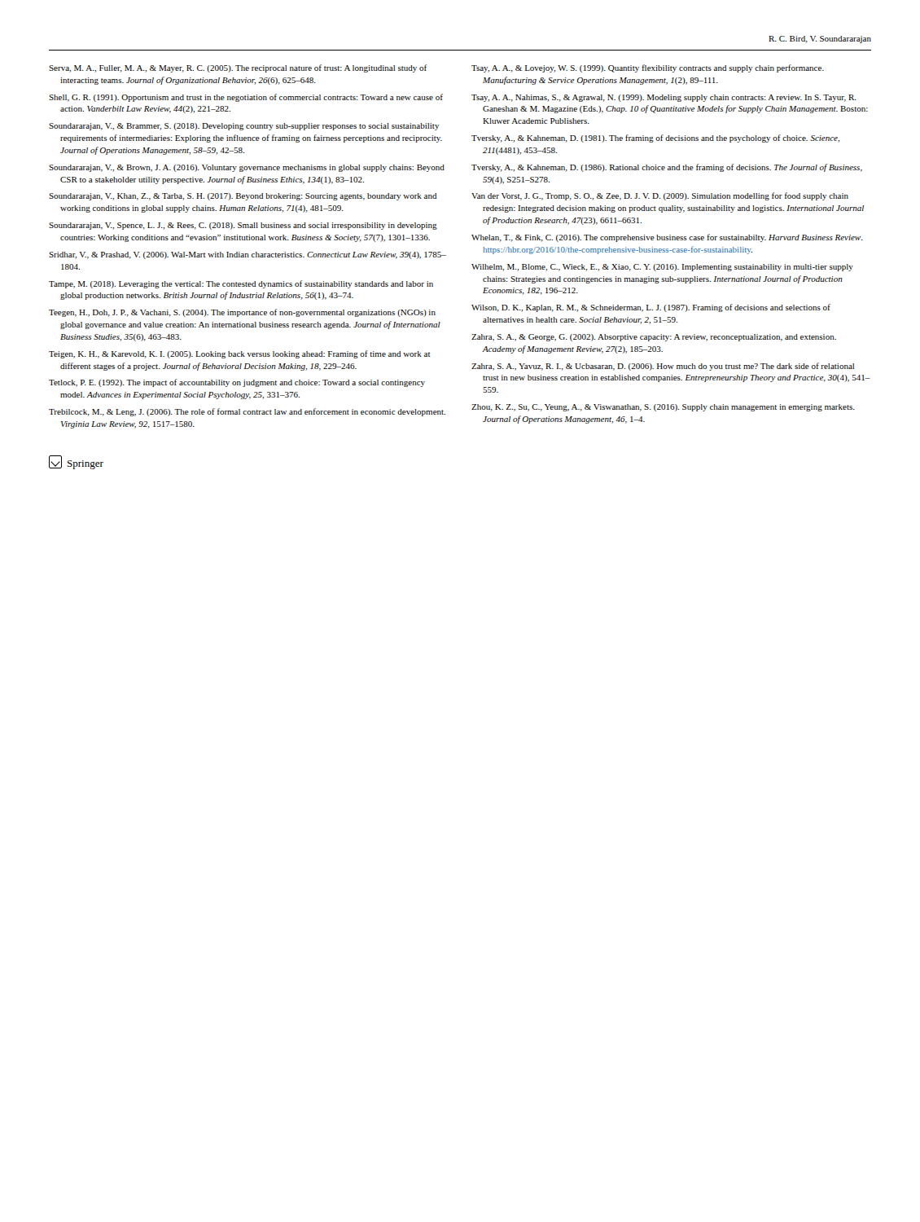R. C. Bird, V. Soundararajan
Serva, M. A., Fuller, M. A., & Mayer, R. C. (2005). The reciprocal nature of trust: A longitudinal study of interacting teams. Journal of Organizational Behavior, 26(6), 625–648.
Shell, G. R. (1991). Opportunism and trust in the negotiation of commercial contracts: Toward a new cause of action. Vanderbilt Law Review, 44(2), 221–282.
Soundararajan, V., & Brammer, S. (2018). Developing country sub-supplier responses to social sustainability requirements of intermediaries: Exploring the influence of framing on fairness perceptions and reciprocity. Journal of Operations Management, 58–59, 42–58.
Soundararajan, V., & Brown, J. A. (2016). Voluntary governance mechanisms in global supply chains: Beyond CSR to a stakeholder utility perspective. Journal of Business Ethics, 134(1), 83–102.
Soundararajan, V., Khan, Z., & Tarba, S. H. (2017). Beyond brokering: Sourcing agents, boundary work and working conditions in global supply chains. Human Relations, 71(4), 481–509.
Soundararajan, V., Spence, L. J., & Rees, C. (2018). Small business and social irresponsibility in developing countries: Working conditions and “evasion” institutional work. Business & Society, 57(7), 1301–1336.
Sridhar, V., & Prashad, V. (2006). Wal-Mart with Indian characteristics. Connecticut Law Review, 39(4), 1785–1804.
Tampe, M. (2018). Leveraging the vertical: The contested dynamics of sustainability standards and labor in global production networks. British Journal of Industrial Relations, 56(1), 43–74.
Teegen, H., Doh, J. P., & Vachani, S. (2004). The importance of non-governmental organizations (NGOs) in global governance and value creation: An international business research agenda. Journal of International Business Studies, 35(6), 463–483.
Teigen, K. H., & Karevold, K. I. (2005). Looking back versus looking ahead: Framing of time and work at different stages of a project. Journal of Behavioral Decision Making, 18, 229–246.
Tetlock, P. E. (1992). The impact of accountability on judgment and choice: Toward a social contingency model. Advances in Experimental Social Psychology, 25, 331–376.
Trebilcock, M., & Leng, J. (2006). The role of formal contract law and enforcement in economic development. Virginia Law Review, 92, 1517–1580.
Tsay, A. A., & Lovejoy, W. S. (1999). Quantity flexibility contracts and supply chain performance. Manufacturing & Service Operations Management, 1(2), 89–111.
Tsay, A. A., Nahimas, S., & Agrawal, N. (1999). Modeling supply chain contracts: A review. In S. Tayur, R. Ganeshan & M. Magazine (Eds.), Chap. 10 of Quantitative Models for Supply Chain Management. Boston: Kluwer Academic Publishers.
Tversky, A., & Kahneman, D. (1981). The framing of decisions and the psychology of choice. Science, 211(4481), 453–458.
Tversky, A., & Kahneman, D. (1986). Rational choice and the framing of decisions. The Journal of Business, 59(4), S251–S278.
Van der Vorst, J. G., Tromp, S. O., & Zee, D. J. V. D. (2009). Simulation modelling for food supply chain redesign: Integrated decision making on product quality, sustainability and logistics. International Journal of Production Research, 47(23), 6611–6631.
Whelan, T., & Fink, C. (2016). The comprehensive business case for sustainabilty. Harvard Business Review. https://hbr.org/2016/10/the-comprehensive-business-case-for-sustainability.
Wilhelm, M., Blome, C., Wieck, E., & Xiao, C. Y. (2016). Implementing sustainability in multi-tier supply chains: Strategies and contingencies in managing sub-suppliers. International Journal of Production Economics, 182, 196–212.
Wilson, D. K., Kaplan, R. M., & Schneiderman, L. J. (1987). Framing of decisions and selections of alternatives in health care. Social Behaviour, 2, 51–59.
Zahra, S. A., & George, G. (2002). Absorptive capacity: A review, reconceptualization, and extension. Academy of Management Review, 27(2), 185–203.
Zahra, S. A., Yavuz, R. I., & Ucbasaran, D. (2006). How much do you trust me? The dark side of relational trust in new business creation in established companies. Entrepreneurship Theory and Practice, 30(4), 541–559.
Zhou, K. Z., Su, C., Yeung, A., & Viswanathan, S. (2016). Supply chain management in emerging markets. Journal of Operations Management, 46, 1–4.
Springer